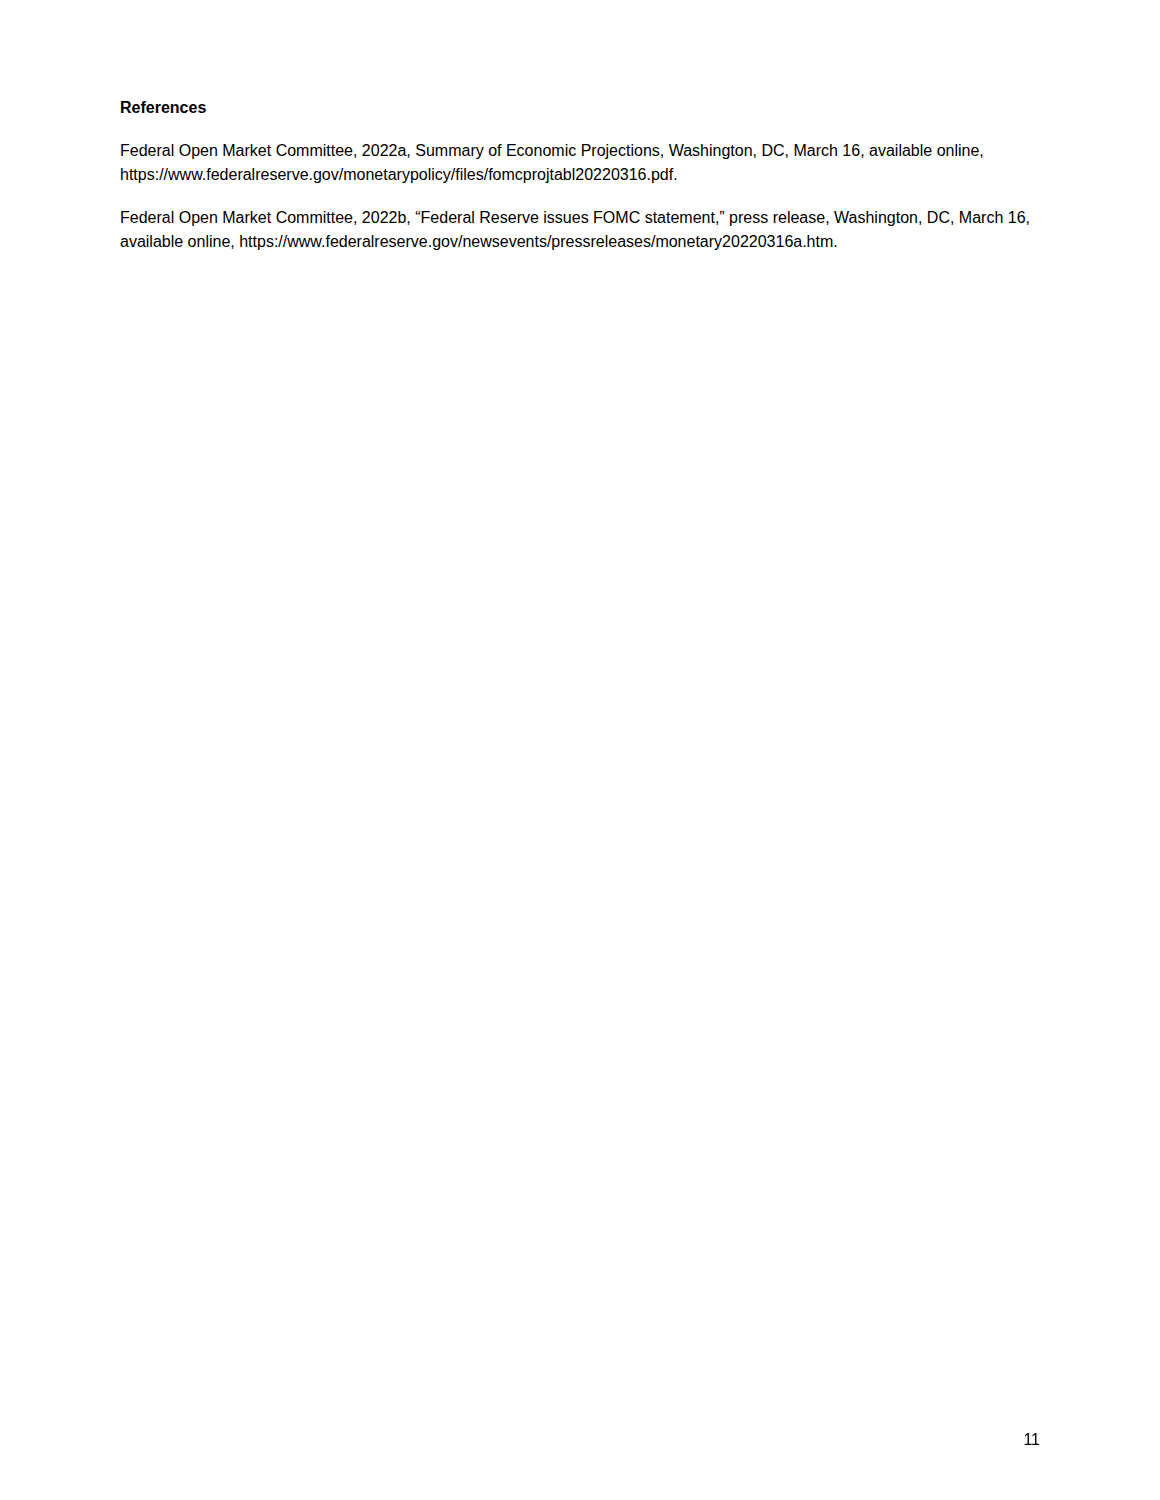References
Federal Open Market Committee, 2022a, Summary of Economic Projections, Washington, DC, March 16, available online, https://www.federalreserve.gov/monetarypolicy/files/fomcprojtabl20220316.pdf.
Federal Open Market Committee, 2022b, “Federal Reserve issues FOMC statement,” press release, Washington, DC, March 16, available online, https://www.federalreserve.gov/newsevents/pressreleases/monetary20220316a.htm.
11